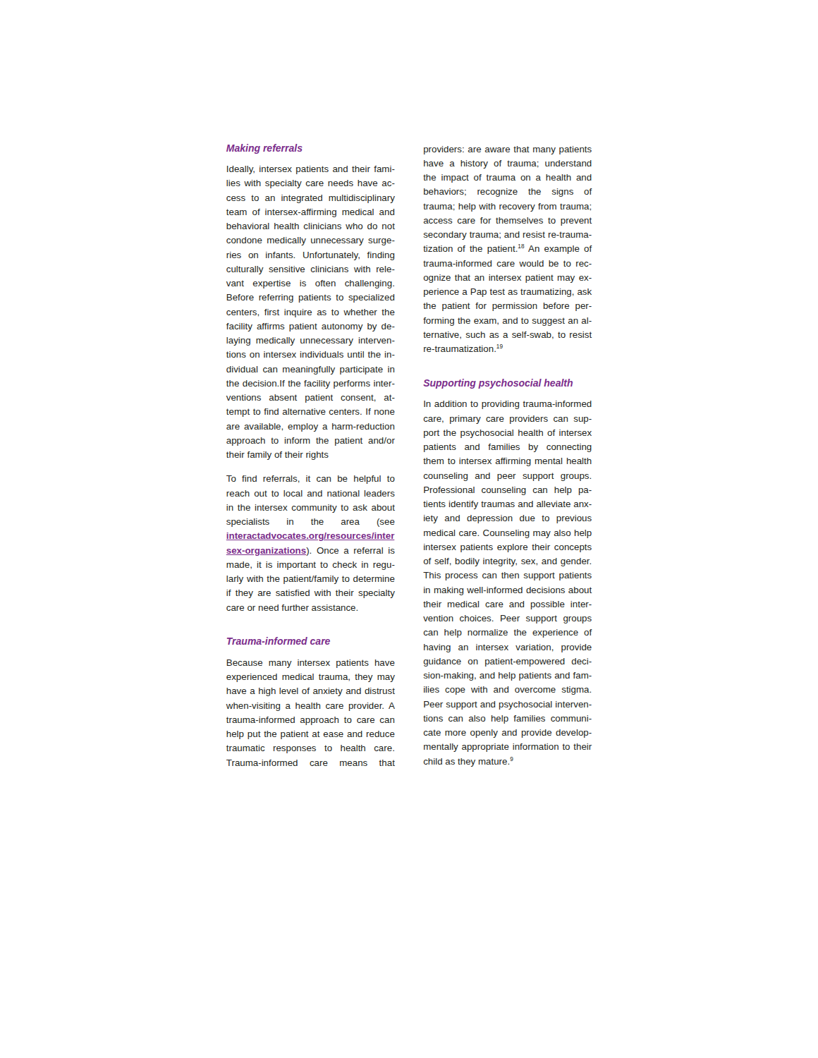Making referrals
Ideally, intersex patients and their families with specialty care needs have access to an integrated multidisciplinary team of intersex-affirming medical and behavioral health clinicians who do not condone medically unnecessary surgeries on infants. Unfortunately, finding culturally sensitive clinicians with relevant expertise is often challenging. Before referring patients to specialized centers, first inquire as to whether the facility affirms patient autonomy by delaying medically unnecessary interventions on intersex individuals until the individual can meaningfully participate in the decision.If the facility performs interventions absent patient consent, attempt to find alternative centers. If none are available, employ a harm-reduction approach to inform the patient and/or their family of their rights
To find referrals, it can be helpful to reach out to local and national leaders in the intersex community to ask about specialists in the area (see interactadvocates.org/resources/intersex-organizations). Once a referral is made, it is important to check in regularly with the patient/family to determine if they are satisfied with their specialty care or need further assistance.
Trauma-informed care
Because many intersex patients have experienced medical trauma, they may have a high level of anxiety and distrust when-visiting a health care provider. A trauma-informed approach to care can help put the patient at ease and reduce traumatic responses to health care. Trauma-informed care means that providers: are aware that many patients have a history of trauma; understand the impact of trauma on a health and behaviors; recognize the signs of trauma; help with recovery from trauma; access care for themselves to prevent secondary trauma; and resist re-traumatization of the patient.18 An example of trauma-informed care would be to recognize that an intersex patient may experience a Pap test as traumatizing, ask the patient for permission before performing the exam, and to suggest an alternative, such as a self-swab, to resist re-traumatization.19
Supporting psychosocial health
In addition to providing trauma-informed care, primary care providers can support the psychosocial health of intersex patients and families by connecting them to intersex affirming mental health counseling and peer support groups. Professional counseling can help patients identify traumas and alleviate anxiety and depression due to previous medical care. Counseling may also help intersex patients explore their concepts of self, bodily integrity, sex, and gender. This process can then support patients in making well-informed decisions about their medical care and possible intervention choices. Peer support groups can help normalize the experience of having an intersex variation, provide guidance on patient-empowered decision-making, and help patients and families cope with and overcome stigma. Peer support and psychosocial interventions can also help families communicate more openly and provide developmentally appropriate information to their child as they mature.9